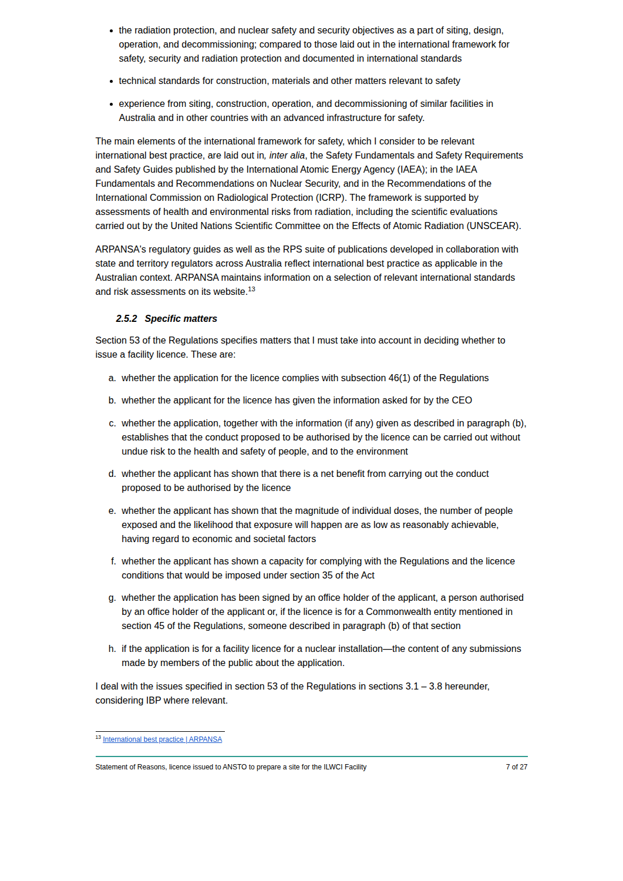the radiation protection, and nuclear safety and security objectives as a part of siting, design, operation, and decommissioning; compared to those laid out in the international framework for safety, security and radiation protection and documented in international standards
technical standards for construction, materials and other matters relevant to safety
experience from siting, construction, operation, and decommissioning of similar facilities in Australia and in other countries with an advanced infrastructure for safety.
The main elements of the international framework for safety, which I consider to be relevant international best practice, are laid out in, inter alia, the Safety Fundamentals and Safety Requirements and Safety Guides published by the International Atomic Energy Agency (IAEA); in the IAEA Fundamentals and Recommendations on Nuclear Security, and in the Recommendations of the International Commission on Radiological Protection (ICRP). The framework is supported by assessments of health and environmental risks from radiation, including the scientific evaluations carried out by the United Nations Scientific Committee on the Effects of Atomic Radiation (UNSCEAR).
ARPANSA's regulatory guides as well as the RPS suite of publications developed in collaboration with state and territory regulators across Australia reflect international best practice as applicable in the Australian context. ARPANSA maintains information on a selection of relevant international standards and risk assessments on its website.13
2.5.2 Specific matters
Section 53 of the Regulations specifies matters that I must take into account in deciding whether to issue a facility licence. These are:
whether the application for the licence complies with subsection 46(1) of the Regulations
whether the applicant for the licence has given the information asked for by the CEO
whether the application, together with the information (if any) given as described in paragraph (b), establishes that the conduct proposed to be authorised by the licence can be carried out without undue risk to the health and safety of people, and to the environment
whether the applicant has shown that there is a net benefit from carrying out the conduct proposed to be authorised by the licence
whether the applicant has shown that the magnitude of individual doses, the number of people exposed and the likelihood that exposure will happen are as low as reasonably achievable, having regard to economic and societal factors
whether the applicant has shown a capacity for complying with the Regulations and the licence conditions that would be imposed under section 35 of the Act
whether the application has been signed by an office holder of the applicant, a person authorised by an office holder of the applicant or, if the licence is for a Commonwealth entity mentioned in section 45 of the Regulations, someone described in paragraph (b) of that section
if the application is for a facility licence for a nuclear installation—the content of any submissions made by members of the public about the application.
I deal with the issues specified in section 53 of the Regulations in sections 3.1 – 3.8 hereunder, considering IBP where relevant.
13 International best practice | ARPANSA
Statement of Reasons, licence issued to ANSTO to prepare a site for the ILWCI Facility 7 of 27